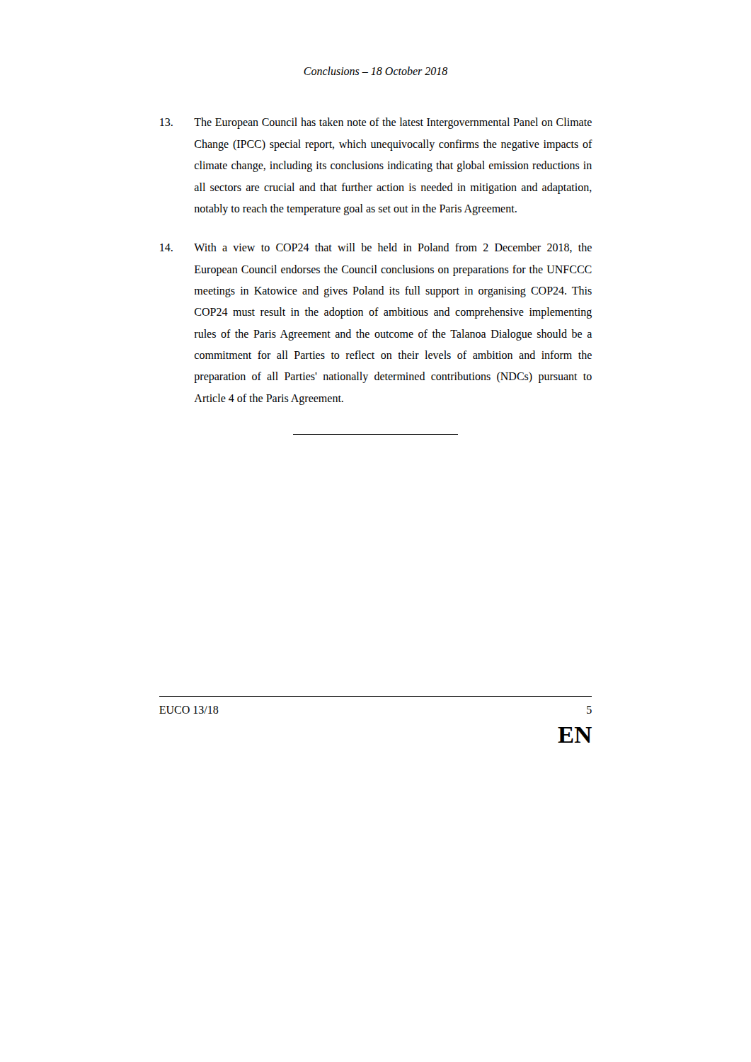Conclusions – 18 October 2018
13. The European Council has taken note of the latest Intergovernmental Panel on Climate Change (IPCC) special report, which unequivocally confirms the negative impacts of climate change, including its conclusions indicating that global emission reductions in all sectors are crucial and that further action is needed in mitigation and adaptation, notably to reach the temperature goal as set out in the Paris Agreement.
14. With a view to COP24 that will be held in Poland from 2 December 2018, the European Council endorses the Council conclusions on preparations for the UNFCCC meetings in Katowice and gives Poland its full support in organising COP24. This COP24 must result in the adoption of ambitious and comprehensive implementing rules of the Paris Agreement and the outcome of the Talanoa Dialogue should be a commitment for all Parties to reflect on their levels of ambition and inform the preparation of all Parties' nationally determined contributions (NDCs) pursuant to Article 4 of the Paris Agreement.
EUCO 13/18 5
EN